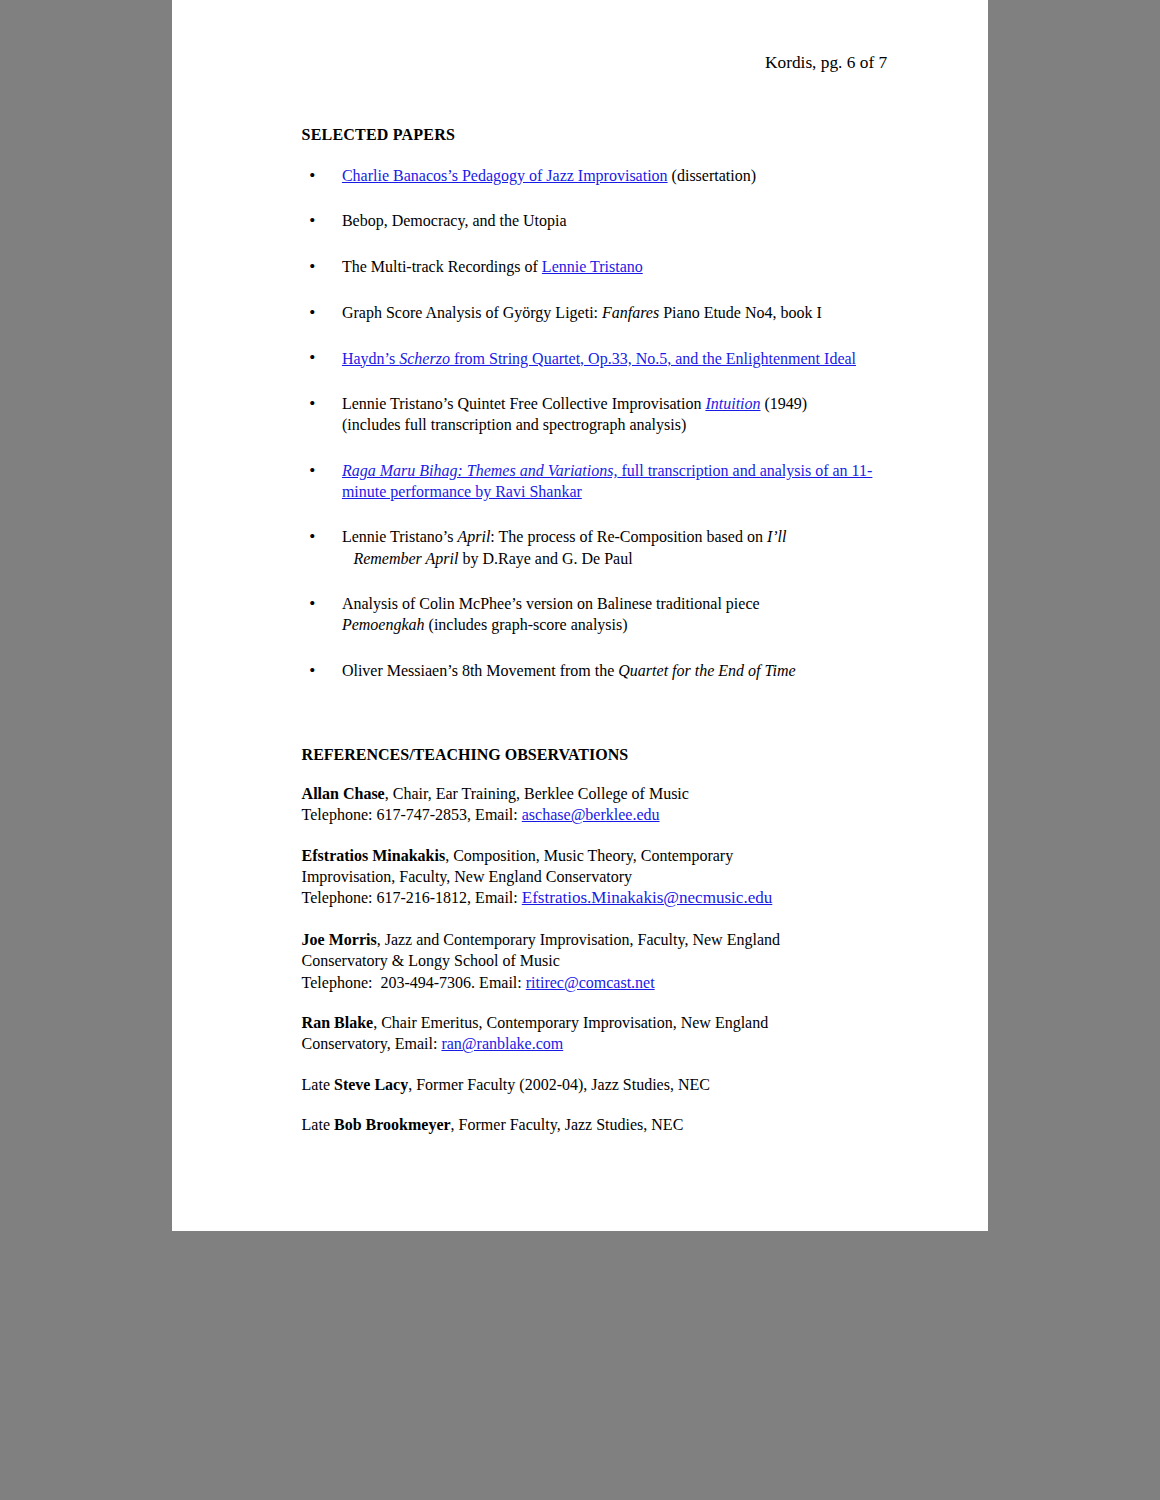Kordis, pg. 6 of 7
SELECTED PAPERS
Charlie Banacos’s Pedagogy of Jazz Improvisation (dissertation)
Bebop, Democracy, and the Utopia
The Multi-track Recordings of Lennie Tristano
Graph Score Analysis of György Ligeti: Fanfares Piano Etude No4, book I
Haydn’s Scherzo from String Quartet, Op.33, No.5, and the Enlightenment Ideal
Lennie Tristano’s Quintet Free Collective Improvisation Intuition (1949)
(includes full transcription and spectrograph analysis)
Raga Maru Bihag: Themes and Variations, full transcription and analysis of an 11-minute performance by Ravi Shankar
Lennie Tristano’s April: The process of Re-Composition based on I’ll
Remember April by D.Raye and G. De Paul
Analysis of Colin McPhee’s version on Balinese traditional piece
Pemoengkah (includes graph-score analysis)
Oliver Messiaen’s 8th Movement from the Quartet for the End of Time
REFERENCES/TEACHING OBSERVATIONS
Allan Chase, Chair, Ear Training, Berklee College of Music
Telephone: 617-747-2853, Email: aschase@berklee.edu
Efstratios Minakakis, Composition, Music Theory, Contemporary
Improvisation, Faculty, New England Conservatory
Telephone: 617-216-1812, Email: Efstratios.Minakakis@necmusic.edu
Joe Morris, Jazz and Contemporary Improvisation, Faculty, New England
Conservatory & Longy School of Music
Telephone: 203-494-7306. Email: ritirec@comcast.net
Ran Blake, Chair Emeritus, Contemporary Improvisation, New England
Conservatory, Email: ran@ranblake.com
Late Steve Lacy, Former Faculty (2002-04), Jazz Studies, NEC
Late Bob Brookmeyer, Former Faculty, Jazz Studies, NEC